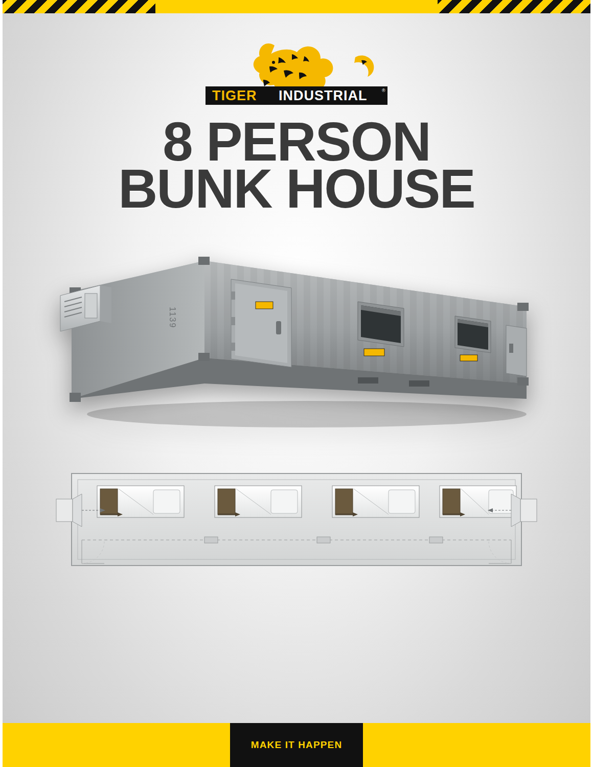TIGER INDUSTRIAL ®
8 PersonBunk House
1139
Make It Happen